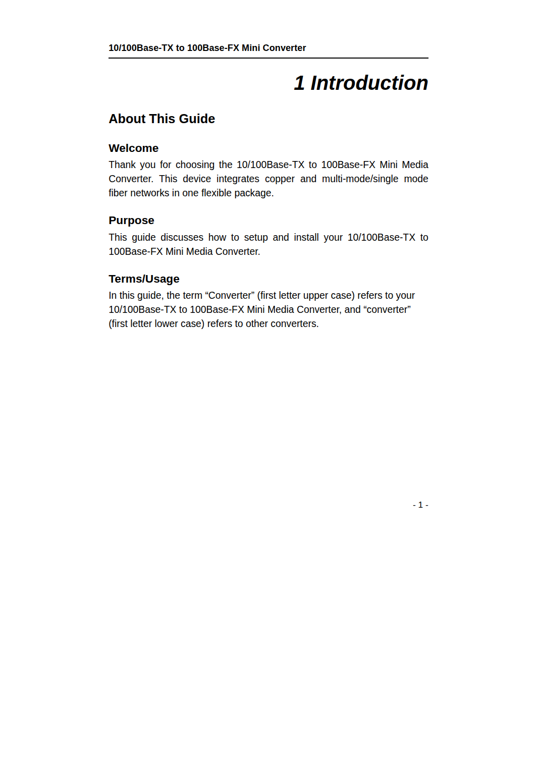10/100Base-TX to 100Base-FX Mini Converter
1 Introduction
About This Guide
Welcome
Thank you for choosing the 10/100Base-TX to 100Base-FX Mini Media Converter. This device integrates copper and multi-mode/single mode fiber networks in one flexible package.
Purpose
This guide discusses how to setup and install your 10/100Base-TX to 100Base-FX Mini Media Converter.
Terms/Usage
In this guide, the term “Converter” (first letter upper case) refers to your 10/100Base-TX to 100Base-FX Mini Media Converter, and “converter” (first letter lower case) refers to other converters.
- 1 -